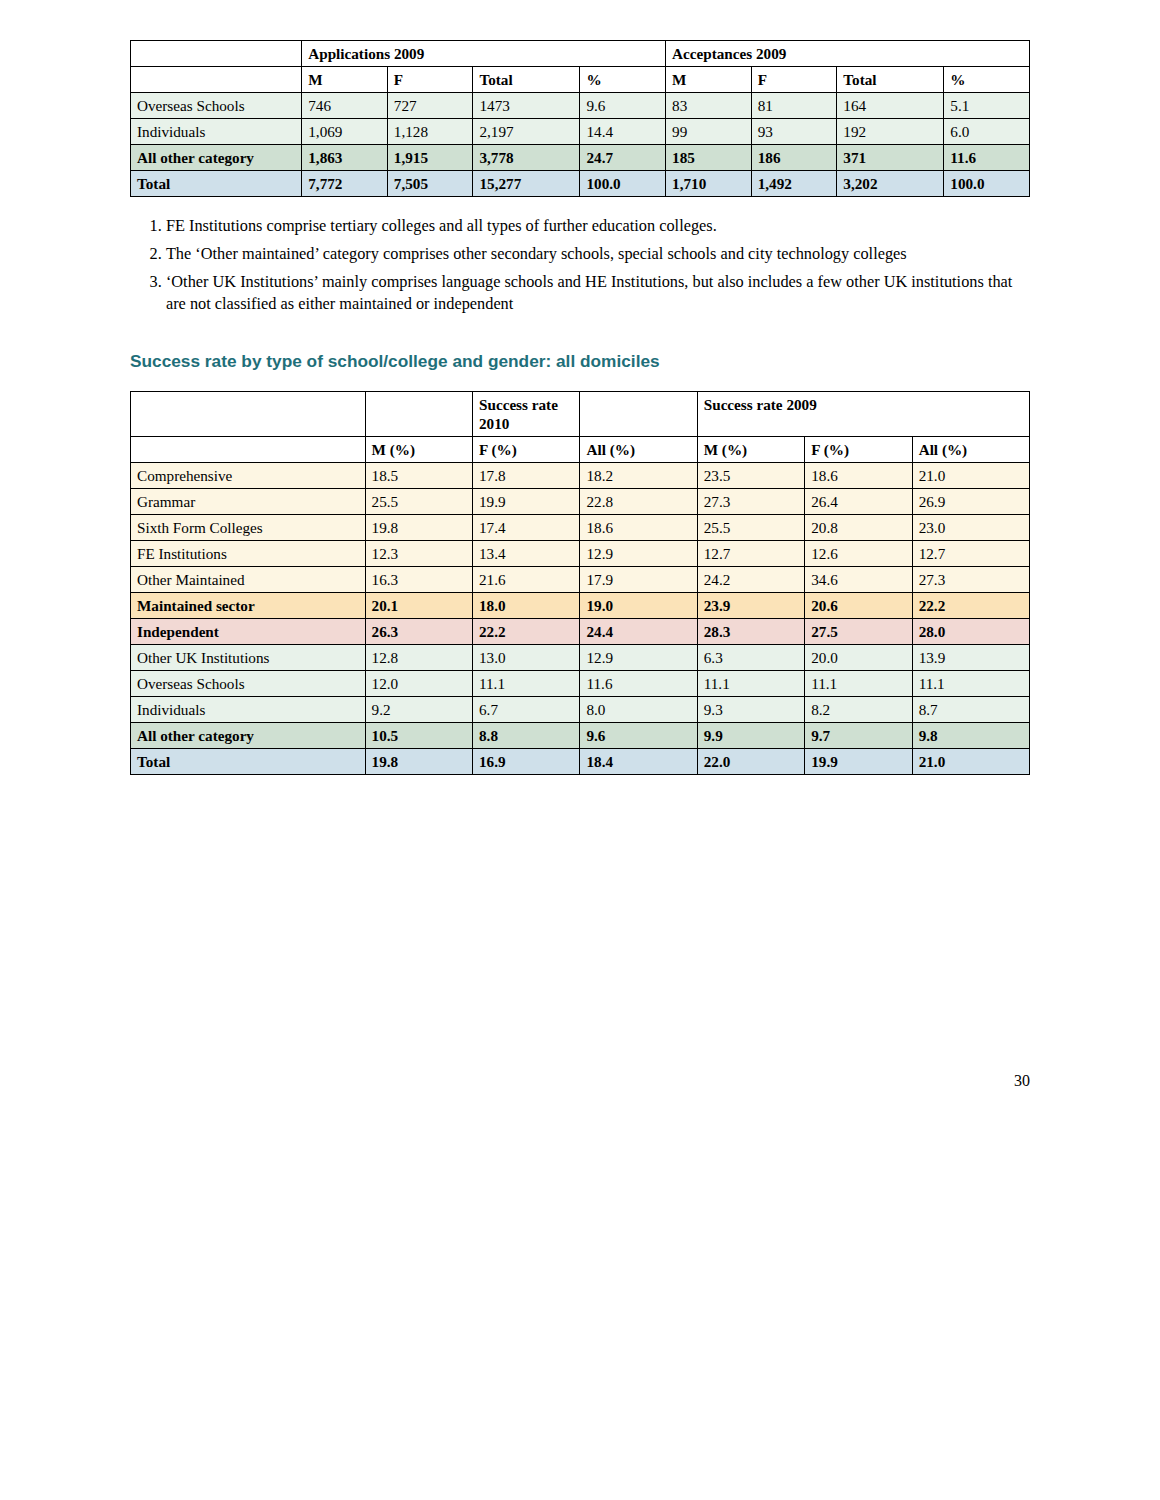| | Applications 2009 | Acceptances 2009 |
| --- | --- | --- |
| | M | F | Total | % | M | F | Total | % |
| Overseas Schools | 746 | 727 | 1473 | 9.6 | 83 | 81 | 164 | 5.1 |
| Individuals | 1,069 | 1,128 | 2,197 | 14.4 | 99 | 93 | 192 | 6.0 |
| All other category | 1,863 | 1,915 | 3,778 | 24.7 | 185 | 186 | 371 | 11.6 |
| Total | 7,772 | 7,505 | 15,277 | 100.0 | 1,710 | 1,492 | 3,202 | 100.0 |
FE Institutions comprise tertiary colleges and all types of further education colleges.
The ‘Other maintained’ category comprises other secondary schools, special schools and city technology colleges
‘Other UK Institutions’ mainly comprises language schools and HE Institutions, but also includes a few other UK institutions that are not classified as either maintained or independent
Success rate by type of school/college and gender: all domiciles
| | | Success rate 2010 | | Success rate 2009 |
| --- | --- | --- | --- | --- |
| | M (%) | F (%) | All (%) | M (%) | F (%) | All (%) |
| Comprehensive | 18.5 | 17.8 | 18.2 | 23.5 | 18.6 | 21.0 |
| Grammar | 25.5 | 19.9 | 22.8 | 27.3 | 26.4 | 26.9 |
| Sixth Form Colleges | 19.8 | 17.4 | 18.6 | 25.5 | 20.8 | 23.0 |
| FE Institutions | 12.3 | 13.4 | 12.9 | 12.7 | 12.6 | 12.7 |
| Other Maintained | 16.3 | 21.6 | 17.9 | 24.2 | 34.6 | 27.3 |
| Maintained sector | 20.1 | 18.0 | 19.0 | 23.9 | 20.6 | 22.2 |
| Independent | 26.3 | 22.2 | 24.4 | 28.3 | 27.5 | 28.0 |
| Other UK Institutions | 12.8 | 13.0 | 12.9 | 6.3 | 20.0 | 13.9 |
| Overseas Schools | 12.0 | 11.1 | 11.6 | 11.1 | 11.1 | 11.1 |
| Individuals | 9.2 | 6.7 | 8.0 | 9.3 | 8.2 | 8.7 |
| All other category | 10.5 | 8.8 | 9.6 | 9.9 | 9.7 | 9.8 |
| Total | 19.8 | 16.9 | 18.4 | 22.0 | 19.9 | 21.0 |
30